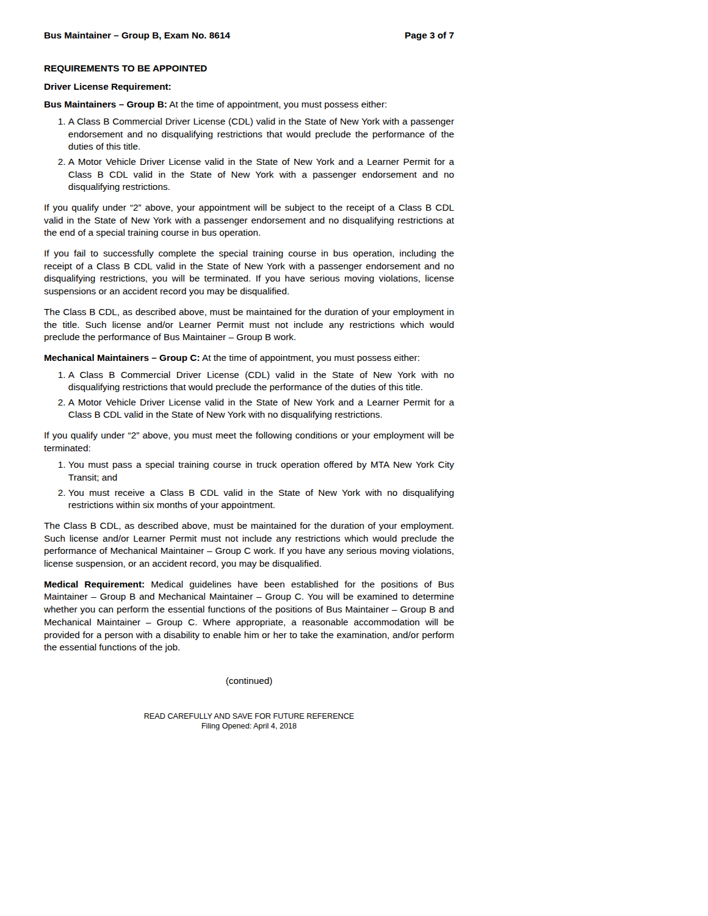Bus Maintainer – Group B, Exam No. 8614
Page 3 of 7
REQUIREMENTS TO BE APPOINTED
Driver License Requirement:
Bus Maintainers – Group B: At the time of appointment, you must possess either:
A Class B Commercial Driver License (CDL) valid in the State of New York with a passenger endorsement and no disqualifying restrictions that would preclude the performance of the duties of this title.
A Motor Vehicle Driver License valid in the State of New York and a Learner Permit for a Class B CDL valid in the State of New York with a passenger endorsement and no disqualifying restrictions.
If you qualify under “2” above, your appointment will be subject to the receipt of a Class B CDL valid in the State of New York with a passenger endorsement and no disqualifying restrictions at the end of a special training course in bus operation.
If you fail to successfully complete the special training course in bus operation, including the receipt of a Class B CDL valid in the State of New York with a passenger endorsement and no disqualifying restrictions, you will be terminated. If you have serious moving violations, license suspensions or an accident record you may be disqualified.
The Class B CDL, as described above, must be maintained for the duration of your employment in the title. Such license and/or Learner Permit must not include any restrictions which would preclude the performance of Bus Maintainer – Group B work.
Mechanical Maintainers – Group C: At the time of appointment, you must possess either:
A Class B Commercial Driver License (CDL) valid in the State of New York with no disqualifying restrictions that would preclude the performance of the duties of this title.
A Motor Vehicle Driver License valid in the State of New York and a Learner Permit for a Class B CDL valid in the State of New York with no disqualifying restrictions.
If you qualify under “2” above, you must meet the following conditions or your employment will be terminated:
You must pass a special training course in truck operation offered by MTA New York City Transit; and
You must receive a Class B CDL valid in the State of New York with no disqualifying restrictions within six months of your appointment.
The Class B CDL, as described above, must be maintained for the duration of your employment. Such license and/or Learner Permit must not include any restrictions which would preclude the performance of Mechanical Maintainer – Group C work. If you have any serious moving violations, license suspension, or an accident record, you may be disqualified.
Medical Requirement: Medical guidelines have been established for the positions of Bus Maintainer – Group B and Mechanical Maintainer – Group C. You will be examined to determine whether you can perform the essential functions of the positions of Bus Maintainer – Group B and Mechanical Maintainer – Group C. Where appropriate, a reasonable accommodation will be provided for a person with a disability to enable him or her to take the examination, and/or perform the essential functions of the job.
(continued)
READ CAREFULLY AND SAVE FOR FUTURE REFERENCE
Filing Opened: April 4, 2018